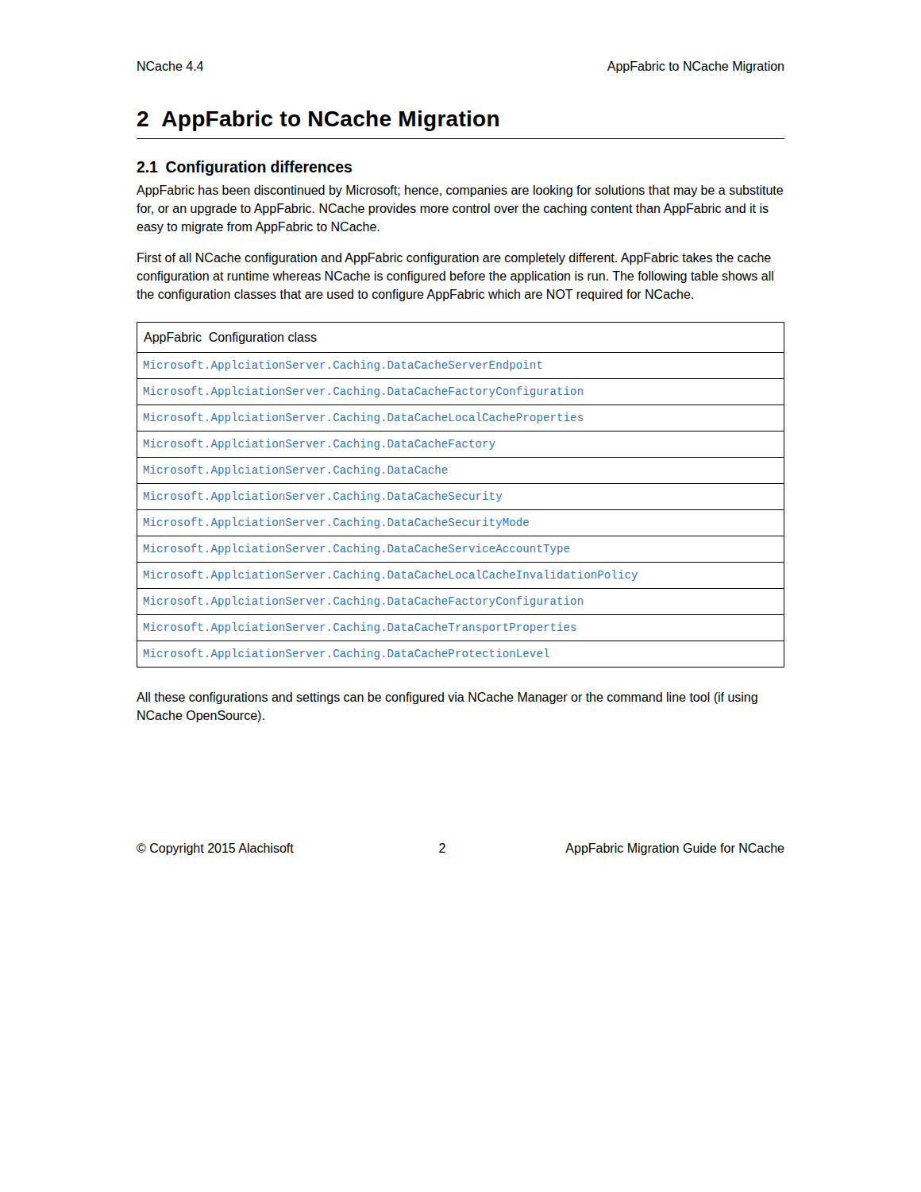NCache 4.4 AppFabric to NCache Migration
2 AppFabric to NCache Migration
2.1 Configuration differences
AppFabric has been discontinued by Microsoft; hence, companies are looking for solutions that may be a substitute for, or an upgrade to AppFabric. NCache provides more control over the caching content than AppFabric and it is easy to migrate from AppFabric to NCache.
First of all NCache configuration and AppFabric configuration are completely different. AppFabric takes the cache configuration at runtime whereas NCache is configured before the application is run. The following table shows all the configuration classes that are used to configure AppFabric which are NOT required for NCache.
| AppFabric Configuration class |
| Microsoft.ApplciationServer.Caching.DataCacheServerEndpoint |
| Microsoft.ApplciationServer.Caching.DataCacheFactoryConfiguration |
| Microsoft.ApplciationServer.Caching.DataCacheLocalCacheProperties |
| Microsoft.ApplciationServer.Caching.DataCacheFactory |
| Microsoft.ApplciationServer.Caching.DataCache |
| Microsoft.ApplciationServer.Caching.DataCacheSecurity |
| Microsoft.ApplciationServer.Caching.DataCacheSecurityMode |
| Microsoft.ApplciationServer.Caching.DataCacheServiceAccountType |
| Microsoft.ApplciationServer.Caching.DataCacheLocalCacheInvalidationPolicy |
| Microsoft.ApplciationServer.Caching.DataCacheFactoryConfiguration |
| Microsoft.ApplciationServer.Caching.DataCacheTransportProperties |
| Microsoft.ApplciationServer.Caching.DataCacheProtectionLevel |
All these configurations and settings can be configured via NCache Manager or the command line tool (if using NCache OpenSource).
© Copyright 2015 Alachisoft 2 AppFabric Migration Guide for NCache